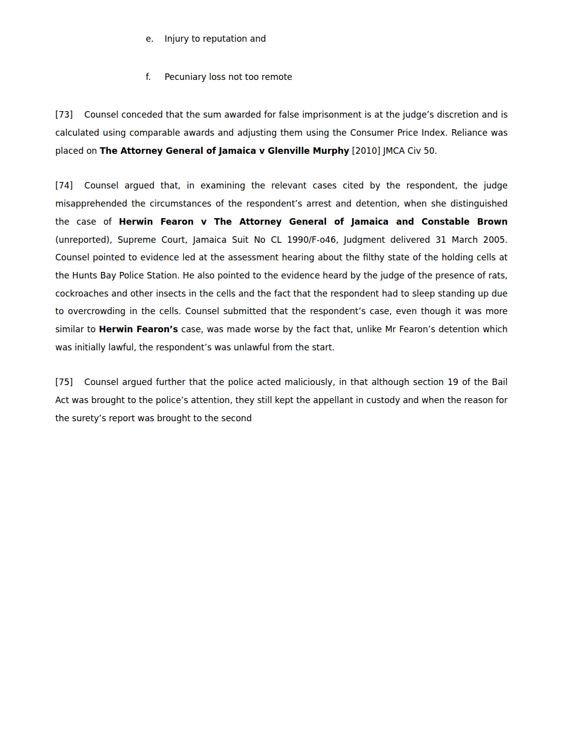e. Injury to reputation and
f. Pecuniary loss not too remote
[73] Counsel conceded that the sum awarded for false imprisonment is at the judge’s discretion and is calculated using comparable awards and adjusting them using the Consumer Price Index. Reliance was placed on The Attorney General of Jamaica v Glenville Murphy [2010] JMCA Civ 50.
[74] Counsel argued that, in examining the relevant cases cited by the respondent, the judge misapprehended the circumstances of the respondent’s arrest and detention, when she distinguished the case of Herwin Fearon v The Attorney General of Jamaica and Constable Brown (unreported), Supreme Court, Jamaica Suit No CL 1990/F-o46, Judgment delivered 31 March 2005. Counsel pointed to evidence led at the assessment hearing about the filthy state of the holding cells at the Hunts Bay Police Station. He also pointed to the evidence heard by the judge of the presence of rats, cockroaches and other insects in the cells and the fact that the respondent had to sleep standing up due to overcrowding in the cells. Counsel submitted that the respondent’s case, even though it was more similar to Herwin Fearon’s case, was made worse by the fact that, unlike Mr Fearon’s detention which was initially lawful, the respondent’s was unlawful from the start.
[75] Counsel argued further that the police acted maliciously, in that although section 19 of the Bail Act was brought to the police’s attention, they still kept the appellant in custody and when the reason for the surety’s report was brought to the second